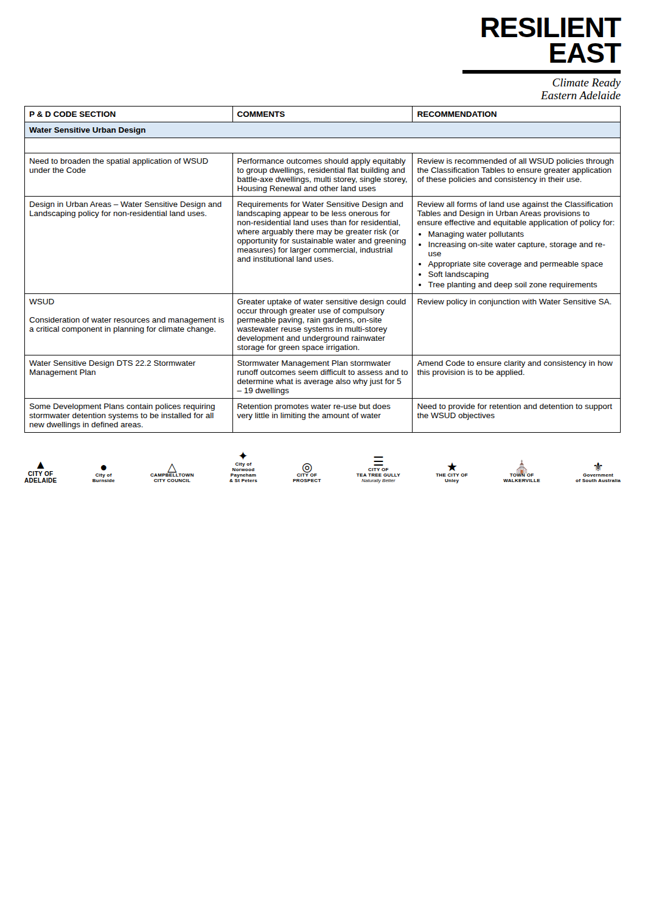RESILIENT
EAST
Climate Ready
Eastern Adelaide
| P & D CODE SECTION | COMMENTS | RECOMMENDATION |
| --- | --- | --- |
| Water Sensitive Urban Design |
| Need to broaden the spatial application of WSUD under the Code | Performance outcomes should apply equitably to group dwellings, residential flat building and battle-axe dwellings, multi storey, single storey, Housing Renewal and other land uses | Review is recommended of all WSUD policies through the Classification Tables to ensure greater application of these policies and consistency in their use. |
| Design in Urban Areas – Water Sensitive Design and Landscaping policy for non-residential land uses. | Requirements for Water Sensitive Design and landscaping appear to be less onerous for non-residential land uses than for residential, where arguably there may be greater risk (or opportunity for sustainable water and greening measures) for larger commercial, industrial and institutional land uses. | Review all forms of land use against the Classification Tables and Design in Urban Areas provisions to ensure effective and equitable application of policy for: Managing water pollutants Increasing on-site water capture, storage and re-use Appropriate site coverage and permeable space Soft landscaping Tree planting and deep soil zone requirements |
| WSUD Consideration of water resources and management is a critical component in planning for climate change. | Greater uptake of water sensitive design could occur through greater use of compulsory permeable paving, rain gardens, on-site wastewater reuse systems in multi-storey development and underground rainwater storage for green space irrigation. | Review policy in conjunction with Water Sensitive SA. |
| Water Sensitive Design DTS 22.2 Stormwater Management Plan | Stormwater Management Plan stormwater runoff outcomes seem difficult to assess and to determine what is average also why just for 5 – 19 dwellings | Amend Code to ensure clarity and consistency in how this provision is to be applied. |
| Some Development Plans contain polices requiring stormwater detention systems to be installed for all new dwellings in defined areas. | Retention promotes water re-use but does very little in limiting the amount of water | Need to provide for retention and detention to support the WSUD objectives |
▲ CITY OF
ADELAIDE
● City of
Burnside
△ CAMPBELLTOWN
CITY COUNCIL
✦ City of
Norwood
Payneham
& St Peters
◎ CITY OF
PROSPECT
☰ CITY OF
TEA TREE GULLY Naturally Better
★ THE CITY OF
Unley
⛪ TOWN OF
WALKERVILLE
⚜ Government
of South Australia